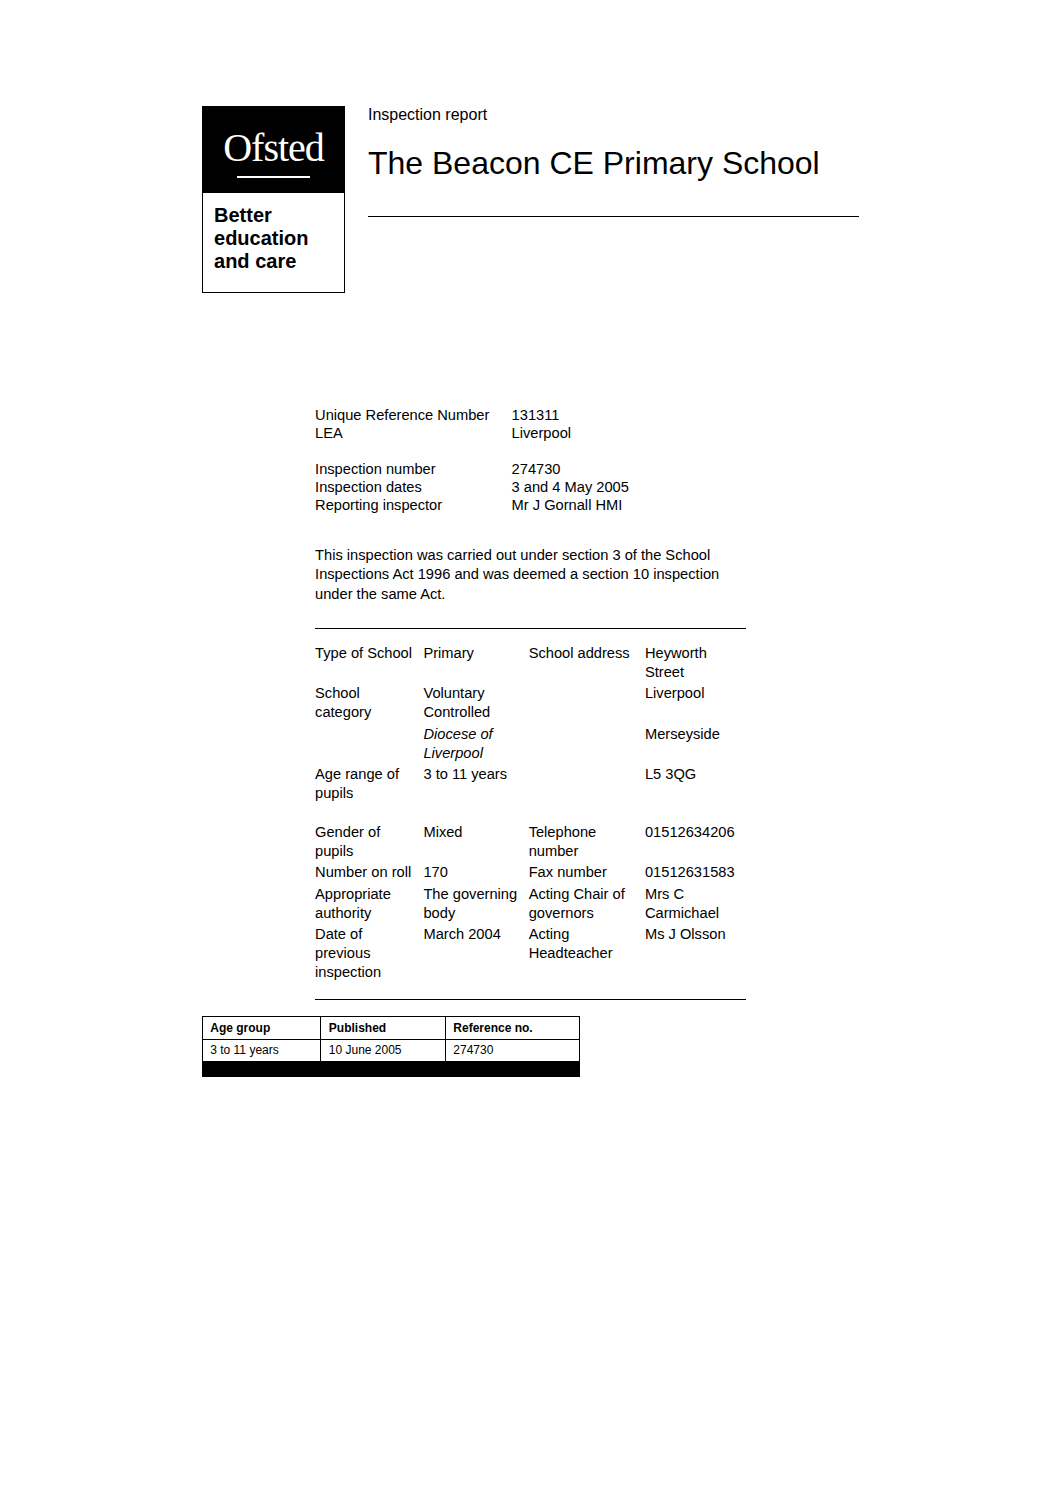Ofsted
Better
education
and care
Inspection report
The Beacon CE Primary School
| Unique Reference Number | 131311 |
| LEA | Liverpool |
| Inspection number | 274730 |
| Inspection dates | 3 and 4 May 2005 |
| Reporting inspector | Mr J Gornall HMI |
This inspection was carried out under section 3 of the School Inspections Act 1996 and was deemed a section 10 inspection under the same Act.
| Type of School | Primary | School address | Heyworth Street |
| School category | Voluntary Controlled | | Liverpool |
| | Diocese of Liverpool | | Merseyside |
| Age range of pupils | 3 to 11 years | | L5 3QG |
| Gender of pupils | Mixed | Telephone number | 01512634206 |
| Number on roll | 170 | Fax number | 01512631583 |
| Appropriate authority | The governing body | Acting Chair of governors | Mrs C Carmichael |
| Date of previous inspection | March 2004 | Acting Headteacher | Ms J Olsson |
| Age group | Published | Reference no. |
| --- | --- | --- |
| 3 to 11 years | 10 June 2005 | 274730 |